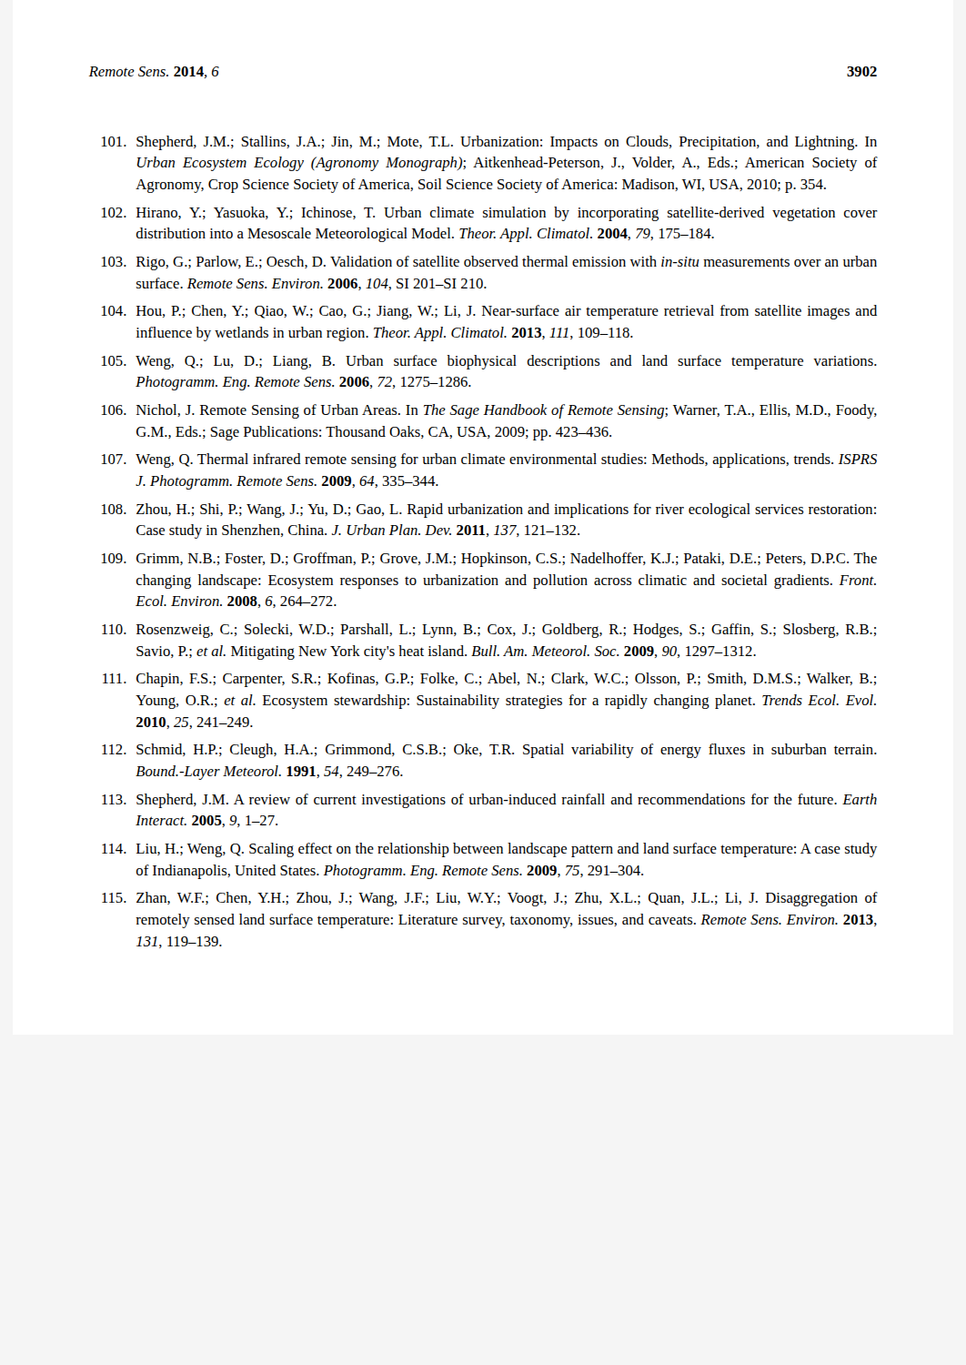Remote Sens. 2014, 6 3902
Shepherd, J.M.; Stallins, J.A.; Jin, M.; Mote, T.L. Urbanization: Impacts on Clouds, Precipitation, and Lightning. In Urban Ecosystem Ecology (Agronomy Monograph); Aitkenhead-Peterson, J., Volder, A., Eds.; American Society of Agronomy, Crop Science Society of America, Soil Science Society of America: Madison, WI, USA, 2010; p. 354.
Hirano, Y.; Yasuoka, Y.; Ichinose, T. Urban climate simulation by incorporating satellite-derived vegetation cover distribution into a Mesoscale Meteorological Model. Theor. Appl. Climatol. 2004, 79, 175–184.
Rigo, G.; Parlow, E.; Oesch, D. Validation of satellite observed thermal emission with in-situ measurements over an urban surface. Remote Sens. Environ. 2006, 104, SI 201–SI 210.
Hou, P.; Chen, Y.; Qiao, W.; Cao, G.; Jiang, W.; Li, J. Near-surface air temperature retrieval from satellite images and influence by wetlands in urban region. Theor. Appl. Climatol. 2013, 111, 109–118.
Weng, Q.; Lu, D.; Liang, B. Urban surface biophysical descriptions and land surface temperature variations. Photogramm. Eng. Remote Sens. 2006, 72, 1275–1286.
Nichol, J. Remote Sensing of Urban Areas. In The Sage Handbook of Remote Sensing; Warner, T.A., Ellis, M.D., Foody, G.M., Eds.; Sage Publications: Thousand Oaks, CA, USA, 2009; pp. 423–436.
Weng, Q. Thermal infrared remote sensing for urban climate environmental studies: Methods, applications, trends. ISPRS J. Photogramm. Remote Sens. 2009, 64, 335–344.
Zhou, H.; Shi, P.; Wang, J.; Yu, D.; Gao, L. Rapid urbanization and implications for river ecological services restoration: Case study in Shenzhen, China. J. Urban Plan. Dev. 2011, 137, 121–132.
Grimm, N.B.; Foster, D.; Groffman, P.; Grove, J.M.; Hopkinson, C.S.; Nadelhoffer, K.J.; Pataki, D.E.; Peters, D.P.C. The changing landscape: Ecosystem responses to urbanization and pollution across climatic and societal gradients. Front. Ecol. Environ. 2008, 6, 264–272.
Rosenzweig, C.; Solecki, W.D.; Parshall, L.; Lynn, B.; Cox, J.; Goldberg, R.; Hodges, S.; Gaffin, S.; Slosberg, R.B.; Savio, P.; et al. Mitigating New York city's heat island. Bull. Am. Meteorol. Soc. 2009, 90, 1297–1312.
Chapin, F.S.; Carpenter, S.R.; Kofinas, G.P.; Folke, C.; Abel, N.; Clark, W.C.; Olsson, P.; Smith, D.M.S.; Walker, B.; Young, O.R.; et al. Ecosystem stewardship: Sustainability strategies for a rapidly changing planet. Trends Ecol. Evol. 2010, 25, 241–249.
Schmid, H.P.; Cleugh, H.A.; Grimmond, C.S.B.; Oke, T.R. Spatial variability of energy fluxes in suburban terrain. Bound.-Layer Meteorol. 1991, 54, 249–276.
Shepherd, J.M. A review of current investigations of urban-induced rainfall and recommendations for the future. Earth Interact. 2005, 9, 1–27.
Liu, H.; Weng, Q. Scaling effect on the relationship between landscape pattern and land surface temperature: A case study of Indianapolis, United States. Photogramm. Eng. Remote Sens. 2009, 75, 291–304.
Zhan, W.F.; Chen, Y.H.; Zhou, J.; Wang, J.F.; Liu, W.Y.; Voogt, J.; Zhu, X.L.; Quan, J.L.; Li, J. Disaggregation of remotely sensed land surface temperature: Literature survey, taxonomy, issues, and caveats. Remote Sens. Environ. 2013, 131, 119–139.